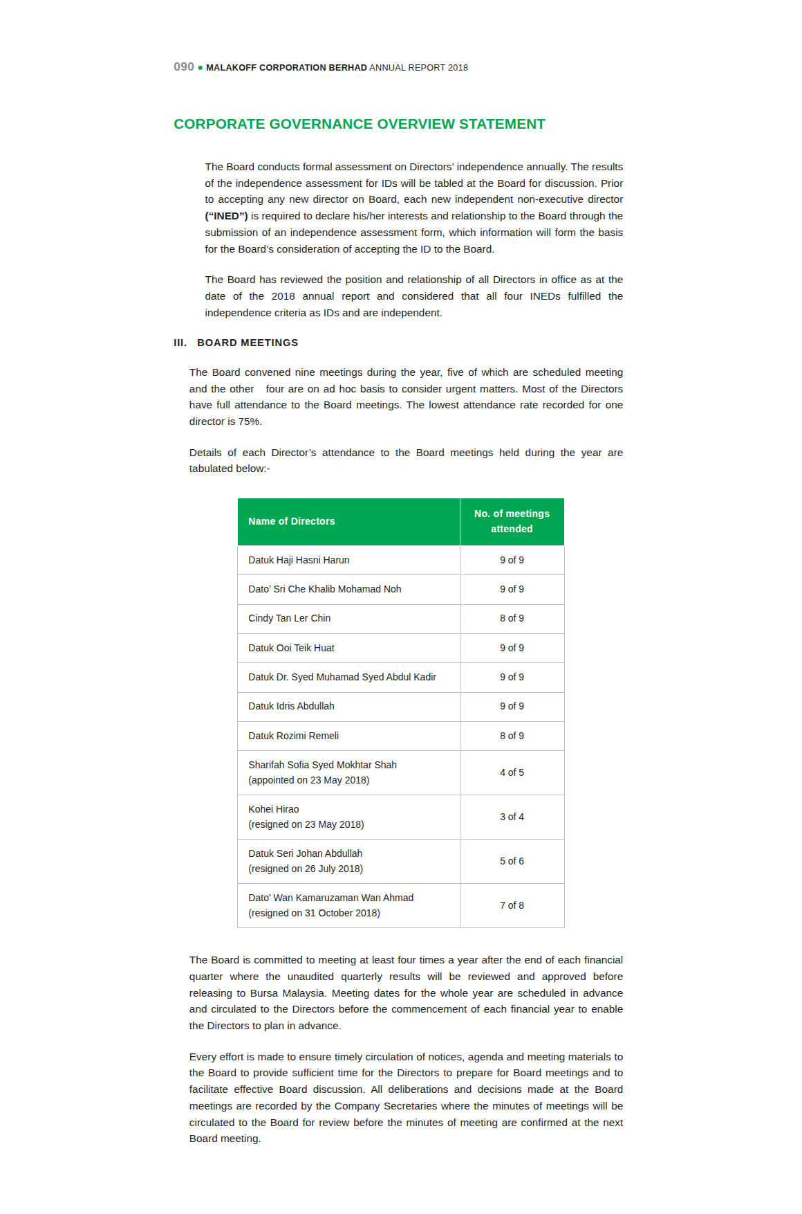090●MALAKOFF CORPORATION BERHAD ANNUAL REPORT 2018
Corporate Governance Overview Statement
The Board conducts formal assessment on Directors’ independence annually. The results of the independence assessment for IDs will be tabled at the Board for discussion. Prior to accepting any new director on Board, each new independent non-executive director (“INED”) is required to declare his/her interests and relationship to the Board through the submission of an independence assessment form, which information will form the basis for the Board’s consideration of accepting the ID to the Board.
The Board has reviewed the position and relationship of all Directors in office as at the date of the 2018 annual report and considered that all four INEDs fulfilled the independence criteria as IDs and are independent.
III. BOARD MEETINGS
The Board convened nine meetings during the year, five of which are scheduled meeting and the other four are on ad hoc basis to consider urgent matters. Most of the Directors have full attendance to the Board meetings. The lowest attendance rate recorded for one director is 75%.
Details of each Director’s attendance to the Board meetings held during the year are tabulated below:-
| Name of Directors | No. of meetings attended |
| --- | --- |
| Datuk Haji Hasni Harun | 9 of 9 |
| Dato’ Sri Che Khalib Mohamad Noh | 9 of 9 |
| Cindy Tan Ler Chin | 8 of 9 |
| Datuk Ooi Teik Huat | 9 of 9 |
| Datuk Dr. Syed Muhamad Syed Abdul Kadir | 9 of 9 |
| Datuk Idris Abdullah | 9 of 9 |
| Datuk Rozimi Remeli | 8 of 9 |
| Sharifah Sofia Syed Mokhtar Shah (appointed on 23 May 2018) | 4 of 5 |
| Kohei Hirao (resigned on 23 May 2018) | 3 of 4 |
| Datuk Seri Johan Abdullah (resigned on 26 July 2018) | 5 of 6 |
| Dato' Wan Kamaruzaman Wan Ahmad (resigned on 31 October 2018) | 7 of 8 |
The Board is committed to meeting at least four times a year after the end of each financial quarter where the unaudited quarterly results will be reviewed and approved before releasing to Bursa Malaysia. Meeting dates for the whole year are scheduled in advance and circulated to the Directors before the commencement of each financial year to enable the Directors to plan in advance.
Every effort is made to ensure timely circulation of notices, agenda and meeting materials to the Board to provide sufficient time for the Directors to prepare for Board meetings and to facilitate effective Board discussion. All deliberations and decisions made at the Board meetings are recorded by the Company Secretaries where the minutes of meetings will be circulated to the Board for review before the minutes of meeting are confirmed at the next Board meeting.